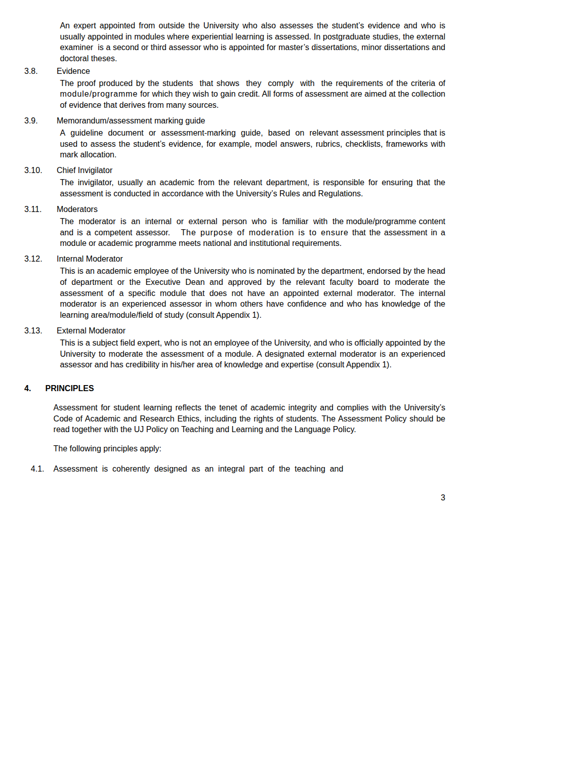An expert appointed from outside the University who also assesses the student’s evidence and who is usually appointed in modules where experiential learning is assessed. In postgraduate studies, the external examiner is a second or third assessor who is appointed for master’s dissertations, minor dissertations and doctoral theses.
3.8.
Evidence
The proof produced by the students that shows they comply with the requirements of the criteria of module/programme for which they wish to gain credit. All forms of assessment are aimed at the collection of evidence that derives from many sources.
3.9.
Memorandum/assessment marking guide
A guideline document or assessment-marking guide, based on relevant assessment principles that is used to assess the student’s evidence, for example, model answers, rubrics, checklists, frameworks with mark allocation.
3.10.
Chief Invigilator
The invigilator, usually an academic from the relevant department, is responsible for ensuring that the assessment is conducted in accordance with the University’s Rules and Regulations.
3.11.
Moderators
The moderator is an internal or external person who is familiar with the module/programme content and is a competent assessor. The purpose of moderation is to ensure that the assessment in a module or academic programme meets national and institutional requirements.
3.12.
Internal Moderator
This is an academic employee of the University who is nominated by the department, endorsed by the head of department or the Executive Dean and approved by the relevant faculty board to moderate the assessment of a specific module that does not have an appointed external moderator. The internal moderator is an experienced assessor in whom others have confidence and who has knowledge of the learning area/module/field of study (consult Appendix 1).
3.13.
External Moderator
This is a subject field expert, who is not an employee of the University, and who is officially appointed by the University to moderate the assessment of a module. A designated external moderator is an experienced assessor and has credibility in his/her area of knowledge and expertise (consult Appendix 1).
4. PRINCIPLES
Assessment for student learning reflects the tenet of academic integrity and complies with the University’s Code of Academic and Research Ethics, including the rights of students. The Assessment Policy should be read together with the UJ Policy on Teaching and Learning and the Language Policy.
The following principles apply:
4.1.
Assessment is coherently designed as an integral part of the teaching and
3